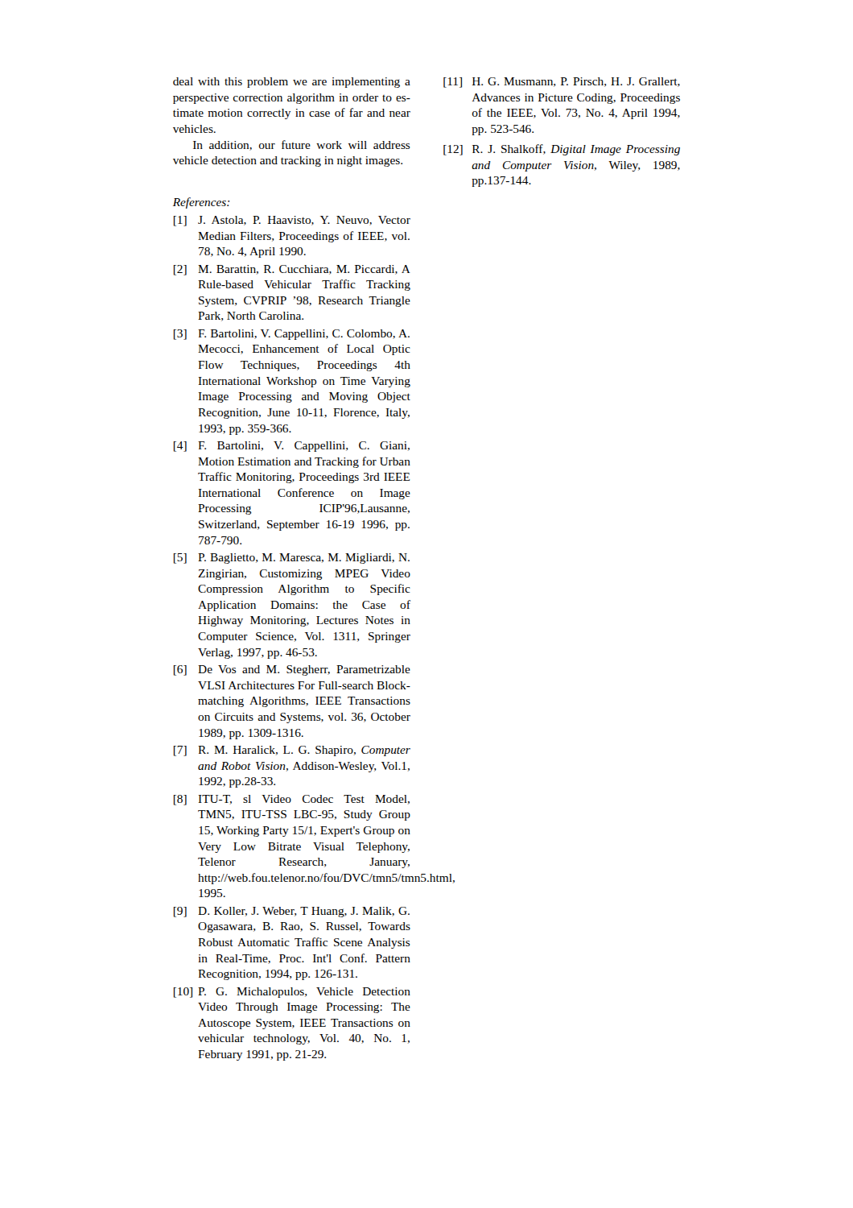deal with this problem we are implementing a perspective correction algorithm in order to estimate motion correctly in case of far and near vehicles.
In addition, our future work will address vehicle detection and tracking in night images.
References:
[1] J. Astola, P. Haavisto, Y. Neuvo, Vector Median Filters, Proceedings of IEEE, vol. 78, No. 4, April 1990.
[2] M. Barattin, R. Cucchiara, M. Piccardi, A Rule-based Vehicular Traffic Tracking System, CVPRIP ’98, Research Triangle Park, North Carolina.
[3] F. Bartolini, V. Cappellini, C. Colombo, A. Mecocci, Enhancement of Local Optic Flow Techniques, Proceedings 4th International Workshop on Time Varying Image Processing and Moving Object Recognition, June 10-11, Florence, Italy, 1993, pp. 359-366.
[4] F. Bartolini, V. Cappellini, C. Giani, Motion Estimation and Tracking for Urban Traffic Monitoring, Proceedings 3rd IEEE International Conference on Image Processing ICIP'96,Lausanne, Switzerland, September 16-19 1996, pp. 787-790.
[5] P. Baglietto, M. Maresca, M. Migliardi, N. Zingirian, Customizing MPEG Video Compression Algorithm to Specific Application Domains: the Case of Highway Monitoring, Lectures Notes in Computer Science, Vol. 1311, Springer Verlag, 1997, pp. 46-53.
[6] De Vos and M. Stegherr, Parametrizable VLSI Architectures For Full-search Block-matching Algorithms, IEEE Transactions on Circuits and Systems, vol. 36, October 1989, pp. 1309-1316.
[7] R. M. Haralick, L. G. Shapiro, Computer and Robot Vision, Addison-Wesley, Vol.1, 1992, pp.28-33.
[8] ITU-T, sl Video Codec Test Model, TMN5, ITU-TSS LBC-95, Study Group 15, Working Party 15/1, Expert's Group on Very Low Bitrate Visual Telephony, Telenor Research, January, http://web.fou.telenor.no/fou/DVC/tmn5/tmn5.html, 1995.
[9] D. Koller, J. Weber, T Huang, J. Malik, G. Ogasawara, B. Rao, S. Russel, Towards Robust Automatic Traffic Scene Analysis in Real-Time, Proc. Int'l Conf. Pattern Recognition, 1994, pp. 126-131.
[10] P. G. Michalopulos, Vehicle Detection Video Through Image Processing: The Autoscope System, IEEE Transactions on vehicular technology, Vol. 40, No. 1, February 1991, pp. 21-29.
[11] H. G. Musmann, P. Pirsch, H. J. Grallert, Advances in Picture Coding, Proceedings of the IEEE, Vol. 73, No. 4, April 1994, pp. 523-546.
[12] R. J. Shalkoff, Digital Image Processing and Computer Vision, Wiley, 1989, pp.137-144.